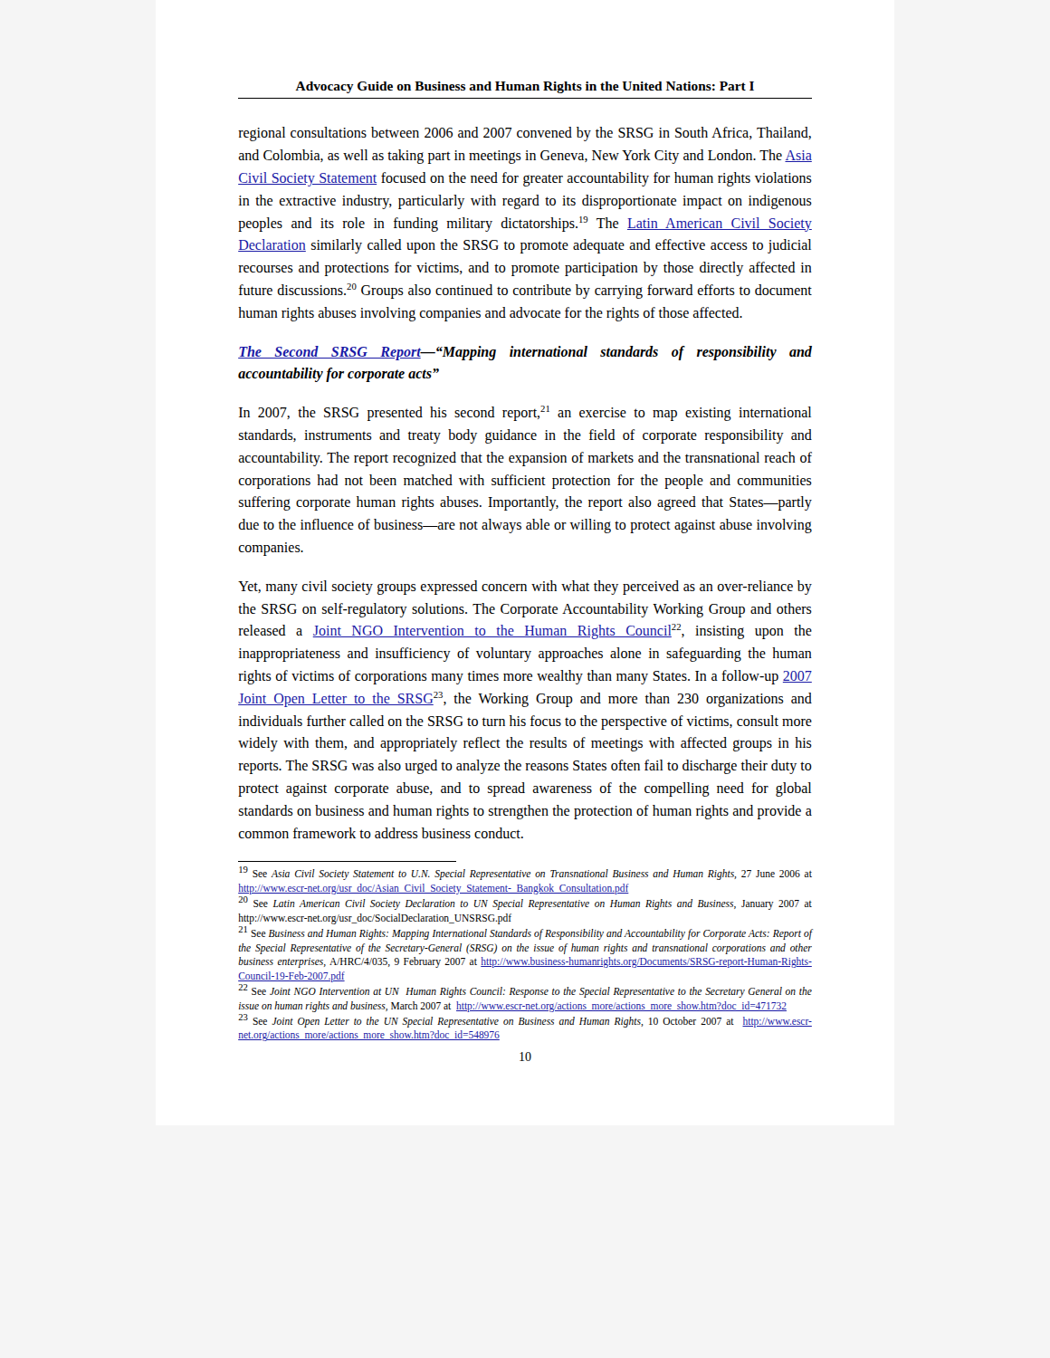Advocacy Guide on Business and Human Rights in the United Nations: Part I
regional consultations between 2006 and 2007 convened by the SRSG in South Africa, Thailand, and Colombia, as well as taking part in meetings in Geneva, New York City and London. The Asia Civil Society Statement focused on the need for greater accountability for human rights violations in the extractive industry, particularly with regard to its disproportionate impact on indigenous peoples and its role in funding military dictatorships.19 The Latin American Civil Society Declaration similarly called upon the SRSG to promote adequate and effective access to judicial recourses and protections for victims, and to promote participation by those directly affected in future discussions.20 Groups also continued to contribute by carrying forward efforts to document human rights abuses involving companies and advocate for the rights of those affected.
The Second SRSG Report—“Mapping international standards of responsibility and accountability for corporate acts”
In 2007, the SRSG presented his second report,21 an exercise to map existing international standards, instruments and treaty body guidance in the field of corporate responsibility and accountability. The report recognized that the expansion of markets and the transnational reach of corporations had not been matched with sufficient protection for the people and communities suffering corporate human rights abuses. Importantly, the report also agreed that States—partly due to the influence of business—are not always able or willing to protect against abuse involving companies.
Yet, many civil society groups expressed concern with what they perceived as an over-reliance by the SRSG on self-regulatory solutions. The Corporate Accountability Working Group and others released a Joint NGO Intervention to the Human Rights Council22, insisting upon the inappropriateness and insufficiency of voluntary approaches alone in safeguarding the human rights of victims of corporations many times more wealthy than many States. In a follow-up 2007 Joint Open Letter to the SRSG23, the Working Group and more than 230 organizations and individuals further called on the SRSG to turn his focus to the perspective of victims, consult more widely with them, and appropriately reflect the results of meetings with affected groups in his reports. The SRSG was also urged to analyze the reasons States often fail to discharge their duty to protect against corporate abuse, and to spread awareness of the compelling need for global standards on business and human rights to strengthen the protection of human rights and provide a common framework to address business conduct.
19 See Asia Civil Society Statement to U.N. Special Representative on Transnational Business and Human Rights, 27 June 2006 at http://www.escr-net.org/usr_doc/Asian_Civil_Society_Statement-_Bangkok_Consultation.pdf
20 See Latin American Civil Society Declaration to UN Special Representative on Human Rights and Business, January 2007 at http://www.escr-net.org/usr_doc/SocialDeclaration_UNSRSG.pdf
21 See Business and Human Rights: Mapping International Standards of Responsibility and Accountability for Corporate Acts: Report of the Special Representative of the Secretary-General (SRSG) on the issue of human rights and transnational corporations and other business enterprises, A/HRC/4/035, 9 February 2007 at http://www.business-humanrights.org/Documents/SRSG-report-Human-Rights-Council-19-Feb-2007.pdf
22 See Joint NGO Intervention at UN Human Rights Council: Response to the Special Representative to the Secretary General on the issue on human rights and business, March 2007 at http://www.escr-net.org/actions_more/actions_more_show.htm?doc_id=471732
23 See Joint Open Letter to the UN Special Representative on Business and Human Rights, 10 October 2007 at http://www.escr-net.org/actions_more/actions_more_show.htm?doc_id=548976
10